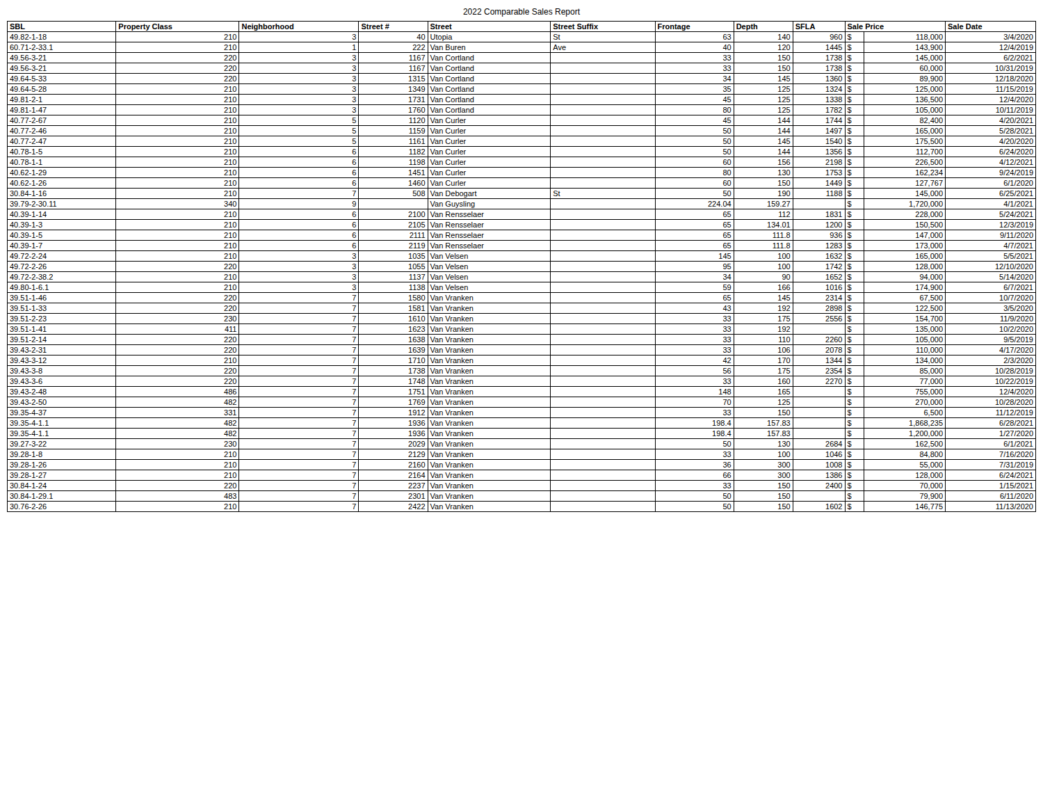2022 Comparable Sales Report
| SBL | Property Class | Neighborhood | Street # | Street | Street Suffix | Frontage | Depth | SFLA | Sale Price | Sale Date |
| --- | --- | --- | --- | --- | --- | --- | --- | --- | --- | --- |
| 49.82-1-18 | 210 | 3 | 40 | Utopia | St | 63 | 140 | 960 | $ | 118,000 | 3/4/2020 |
| 60.71-2-33.1 | 210 | 1 | 222 | Van Buren | Ave | 40 | 120 | 1445 | $ | 143,900 | 12/4/2019 |
| 49.56-3-21 | 220 | 3 | 1167 | Van Cortland | | 33 | 150 | 1738 | $ | 145,000 | 6/2/2021 |
| 49.56-3-21 | 220 | 3 | 1167 | Van Cortland | | 33 | 150 | 1738 | $ | 60,000 | 10/31/2019 |
| 49.64-5-33 | 220 | 3 | 1315 | Van Cortland | | 34 | 145 | 1360 | $ | 89,900 | 12/18/2020 |
| 49.64-5-28 | 210 | 3 | 1349 | Van Cortland | | 35 | 125 | 1324 | $ | 125,000 | 11/15/2019 |
| 49.81-2-1 | 210 | 3 | 1731 | Van Cortland | | 45 | 125 | 1338 | $ | 136,500 | 12/4/2020 |
| 49.81-1-47 | 210 | 3 | 1760 | Van Cortland | | 80 | 125 | 1782 | $ | 105,000 | 10/11/2019 |
| 40.77-2-67 | 210 | 5 | 1120 | Van Curler | | 45 | 144 | 1744 | $ | 82,400 | 4/20/2021 |
| 40.77-2-46 | 210 | 5 | 1159 | Van Curler | | 50 | 144 | 1497 | $ | 165,000 | 5/28/2021 |
| 40.77-2-47 | 210 | 5 | 1161 | Van Curler | | 50 | 145 | 1540 | $ | 175,500 | 4/20/2020 |
| 40.78-1-5 | 210 | 6 | 1182 | Van Curler | | 50 | 144 | 1356 | $ | 112,700 | 6/24/2020 |
| 40.78-1-1 | 210 | 6 | 1198 | Van Curler | | 60 | 156 | 2198 | $ | 226,500 | 4/12/2021 |
| 40.62-1-29 | 210 | 6 | 1451 | Van Curler | | 80 | 130 | 1753 | $ | 162,234 | 9/24/2019 |
| 40.62-1-26 | 210 | 6 | 1460 | Van Curler | | 60 | 150 | 1449 | $ | 127,767 | 6/1/2020 |
| 30.84-1-16 | 210 | 7 | 508 | Van Debogart | St | 50 | 190 | 1188 | $ | 145,000 | 6/25/2021 |
| 39.79-2-30.11 | 340 | 9 | | Van Guysling | | 224.04 | 159.27 | | $ | 1,720,000 | 4/1/2021 |
| 40.39-1-14 | 210 | 6 | 2100 | Van Rensselaer | | 65 | 112 | 1831 | $ | 228,000 | 5/24/2021 |
| 40.39-1-3 | 210 | 6 | 2105 | Van Rensselaer | | 65 | 134.01 | 1200 | $ | 150,500 | 12/3/2019 |
| 40.39-1-5 | 210 | 6 | 2111 | Van Rensselaer | | 65 | 111.8 | 936 | $ | 147,000 | 9/11/2020 |
| 40.39-1-7 | 210 | 6 | 2119 | Van Rensselaer | | 65 | 111.8 | 1283 | $ | 173,000 | 4/7/2021 |
| 49.72-2-24 | 210 | 3 | 1035 | Van Velsen | | 145 | 100 | 1632 | $ | 165,000 | 5/5/2021 |
| 49.72-2-26 | 220 | 3 | 1055 | Van Velsen | | 95 | 100 | 1742 | $ | 128,000 | 12/10/2020 |
| 49.72-2-38.2 | 210 | 3 | 1137 | Van Velsen | | 34 | 90 | 1652 | $ | 94,000 | 5/14/2020 |
| 49.80-1-6.1 | 210 | 3 | 1138 | Van Velsen | | 59 | 166 | 1016 | $ | 174,900 | 6/7/2021 |
| 39.51-1-46 | 220 | 7 | 1580 | Van Vranken | | 65 | 145 | 2314 | $ | 67,500 | 10/7/2020 |
| 39.51-1-33 | 220 | 7 | 1581 | Van Vranken | | 43 | 192 | 2898 | $ | 122,500 | 3/5/2020 |
| 39.51-2-23 | 230 | 7 | 1610 | Van Vranken | | 33 | 175 | 2556 | $ | 154,700 | 11/9/2020 |
| 39.51-1-41 | 411 | 7 | 1623 | Van Vranken | | 33 | 192 | | $ | 135,000 | 10/2/2020 |
| 39.51-2-14 | 220 | 7 | 1638 | Van Vranken | | 33 | 110 | 2260 | $ | 105,000 | 9/5/2019 |
| 39.43-2-31 | 220 | 7 | 1639 | Van Vranken | | 33 | 106 | 2078 | $ | 110,000 | 4/17/2020 |
| 39.43-3-12 | 210 | 7 | 1710 | Van Vranken | | 42 | 170 | 1344 | $ | 134,000 | 2/3/2020 |
| 39.43-3-8 | 220 | 7 | 1738 | Van Vranken | | 56 | 175 | 2354 | $ | 85,000 | 10/28/2019 |
| 39.43-3-6 | 220 | 7 | 1748 | Van Vranken | | 33 | 160 | 2270 | $ | 77,000 | 10/22/2019 |
| 39.43-2-48 | 486 | 7 | 1751 | Van Vranken | | 148 | 165 | | $ | 755,000 | 12/4/2020 |
| 39.43-2-50 | 482 | 7 | 1769 | Van Vranken | | 70 | 125 | | $ | 270,000 | 10/28/2020 |
| 39.35-4-37 | 331 | 7 | 1912 | Van Vranken | | 33 | 150 | | $ | 6,500 | 11/12/2019 |
| 39.35-4-1.1 | 482 | 7 | 1936 | Van Vranken | | 198.4 | 157.83 | | $ | 1,868,235 | 6/28/2021 |
| 39.35-4-1.1 | 482 | 7 | 1936 | Van Vranken | | 198.4 | 157.83 | | $ | 1,200,000 | 1/27/2020 |
| 39.27-3-22 | 230 | 7 | 2029 | Van Vranken | | 50 | 130 | 2684 | $ | 162,500 | 6/1/2021 |
| 39.28-1-8 | 210 | 7 | 2129 | Van Vranken | | 33 | 100 | 1046 | $ | 84,800 | 7/16/2020 |
| 39.28-1-26 | 210 | 7 | 2160 | Van Vranken | | 36 | 300 | 1008 | $ | 55,000 | 7/31/2019 |
| 39.28-1-27 | 210 | 7 | 2164 | Van Vranken | | 66 | 300 | 1386 | $ | 128,000 | 6/24/2021 |
| 30.84-1-24 | 220 | 7 | 2237 | Van Vranken | | 33 | 150 | 2400 | $ | 70,000 | 1/15/2021 |
| 30.84-1-29.1 | 483 | 7 | 2301 | Van Vranken | | 50 | 150 | | $ | 79,900 | 6/11/2020 |
| 30.76-2-26 | 210 | 7 | 2422 | Van Vranken | | 50 | 150 | 1602 | $ | 146,775 | 11/13/2020 |